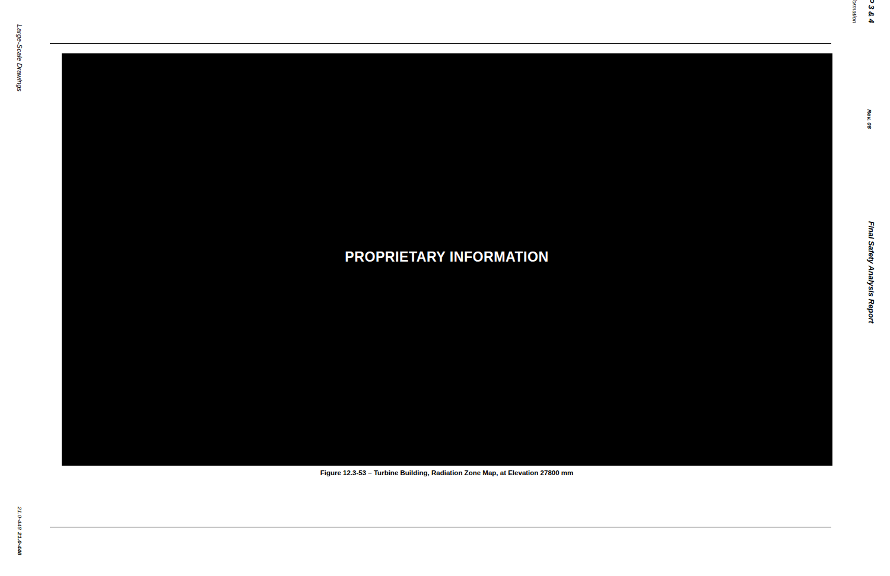Large-Scale Drawings
21.0-448
STP 3 & 4
Proprietary Information
Rev. 08
Final Safety Analysis Report
PROPRIETARY INFORMATION
Figure 12.3-53 – Turbine Building, Radiation Zone Map, at Elevation 27800 mm
21.0-448